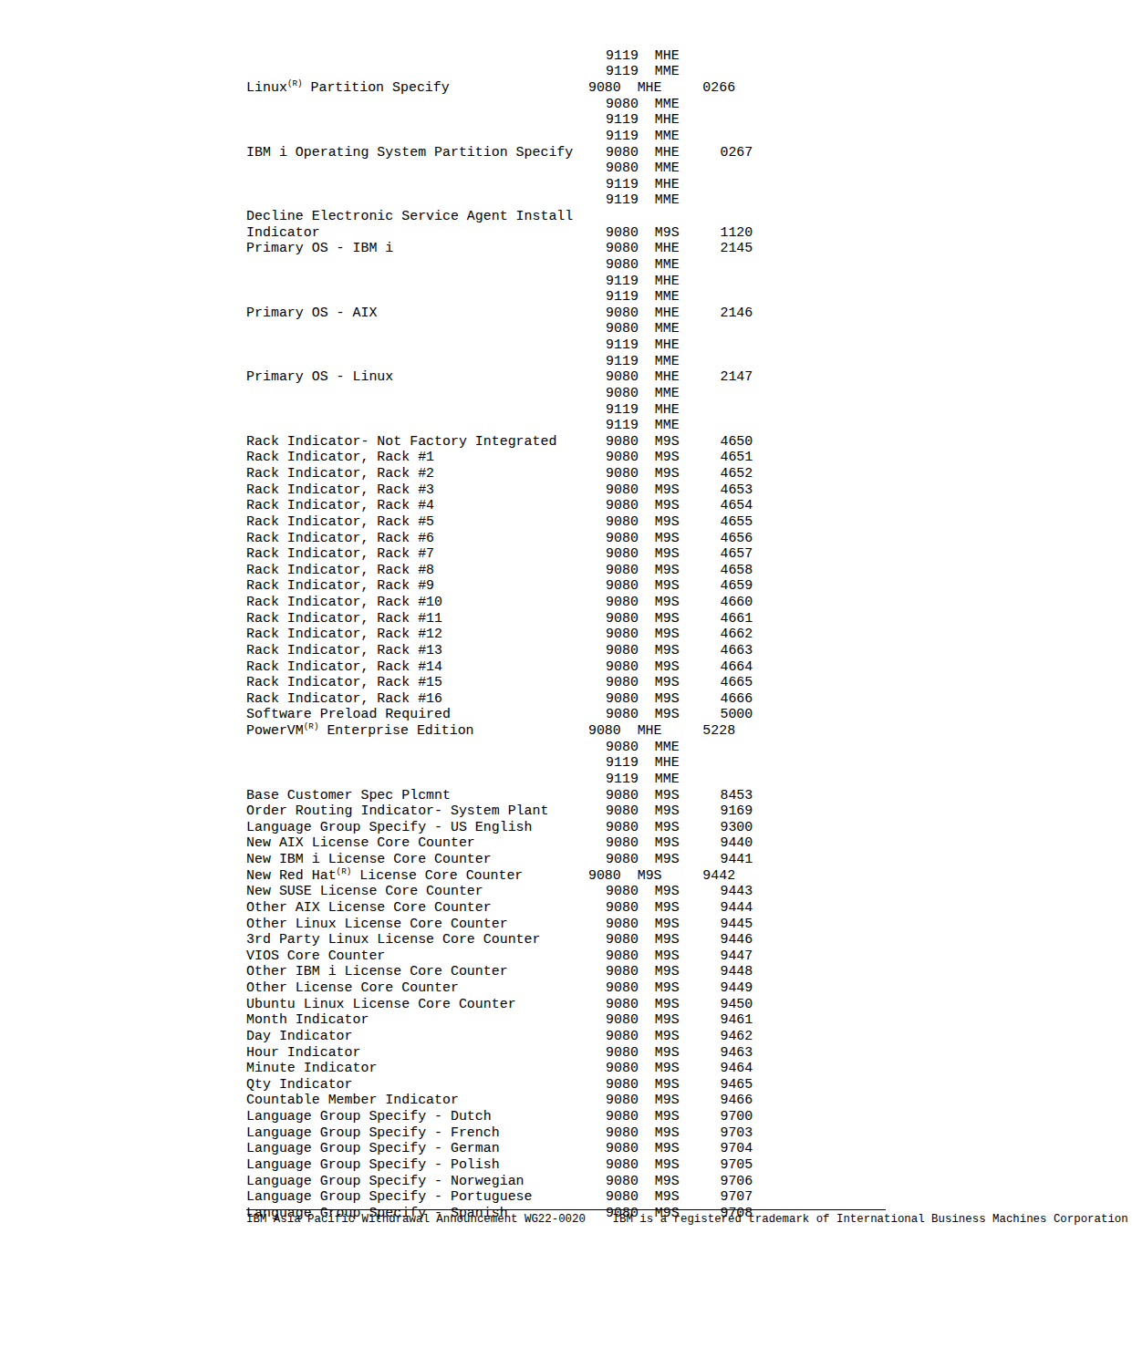9119  MHE
                                            9119  MME
Linux(R) Partition Specify                 9080  MHE     0266
                                            9080  MME
                                            9119  MHE
                                            9119  MME
IBM i Operating System Partition Specify    9080  MHE     0267
                                            9080  MME
                                            9119  MHE
                                            9119  MME
Decline Electronic Service Agent Install
Indicator                                   9080  M9S     1120
Primary OS - IBM i                          9080  MHE     2145
                                            9080  MME
                                            9119  MHE
                                            9119  MME
Primary OS - AIX                            9080  MHE     2146
                                            9080  MME
                                            9119  MHE
                                            9119  MME
Primary OS - Linux                          9080  MHE     2147
                                            9080  MME
                                            9119  MHE
                                            9119  MME
Rack Indicator- Not Factory Integrated      9080  M9S     4650
Rack Indicator, Rack #1                     9080  M9S     4651
Rack Indicator, Rack #2                     9080  M9S     4652
Rack Indicator, Rack #3                     9080  M9S     4653
Rack Indicator, Rack #4                     9080  M9S     4654
Rack Indicator, Rack #5                     9080  M9S     4655
Rack Indicator, Rack #6                     9080  M9S     4656
Rack Indicator, Rack #7                     9080  M9S     4657
Rack Indicator, Rack #8                     9080  M9S     4658
Rack Indicator, Rack #9                     9080  M9S     4659
Rack Indicator, Rack #10                    9080  M9S     4660
Rack Indicator, Rack #11                    9080  M9S     4661
Rack Indicator, Rack #12                    9080  M9S     4662
Rack Indicator, Rack #13                    9080  M9S     4663
Rack Indicator, Rack #14                    9080  M9S     4664
Rack Indicator, Rack #15                    9080  M9S     4665
Rack Indicator, Rack #16                    9080  M9S     4666
Software Preload Required                   9080  M9S     5000
PowerVM(R) Enterprise Edition              9080  MHE     5228
                                            9080  MME
                                            9119  MHE
                                            9119  MME
Base Customer Spec Plcmnt                   9080  M9S     8453
Order Routing Indicator- System Plant       9080  M9S     9169
Language Group Specify - US English         9080  M9S     9300
New AIX License Core Counter                9080  M9S     9440
New IBM i License Core Counter              9080  M9S     9441
New Red Hat(R) License Core Counter        9080  M9S     9442
New SUSE License Core Counter               9080  M9S     9443
Other AIX License Core Counter              9080  M9S     9444
Other Linux License Core Counter            9080  M9S     9445
3rd Party Linux License Core Counter        9080  M9S     9446
VIOS Core Counter                           9080  M9S     9447
Other IBM i License Core Counter            9080  M9S     9448
Other License Core Counter                  9080  M9S     9449
Ubuntu Linux License Core Counter           9080  M9S     9450
Month Indicator                             9080  M9S     9461
Day Indicator                               9080  M9S     9462
Hour Indicator                              9080  M9S     9463
Minute Indicator                            9080  M9S     9464
Qty Indicator                               9080  M9S     9465
Countable Member Indicator                  9080  M9S     9466
Language Group Specify - Dutch              9080  M9S     9700
Language Group Specify - French             9080  M9S     9703
Language Group Specify - German             9080  M9S     9704
Language Group Specify - Polish             9080  M9S     9705
Language Group Specify - Norwegian          9080  M9S     9706
Language Group Specify - Portuguese         9080  M9S     9707
Language Group Specify - Spanish            9080  M9S     9708
IBM Asia Pacific Withdrawal Announcement WG22-0020 IBM is a registered trademark of International Business Machines Corporation 2